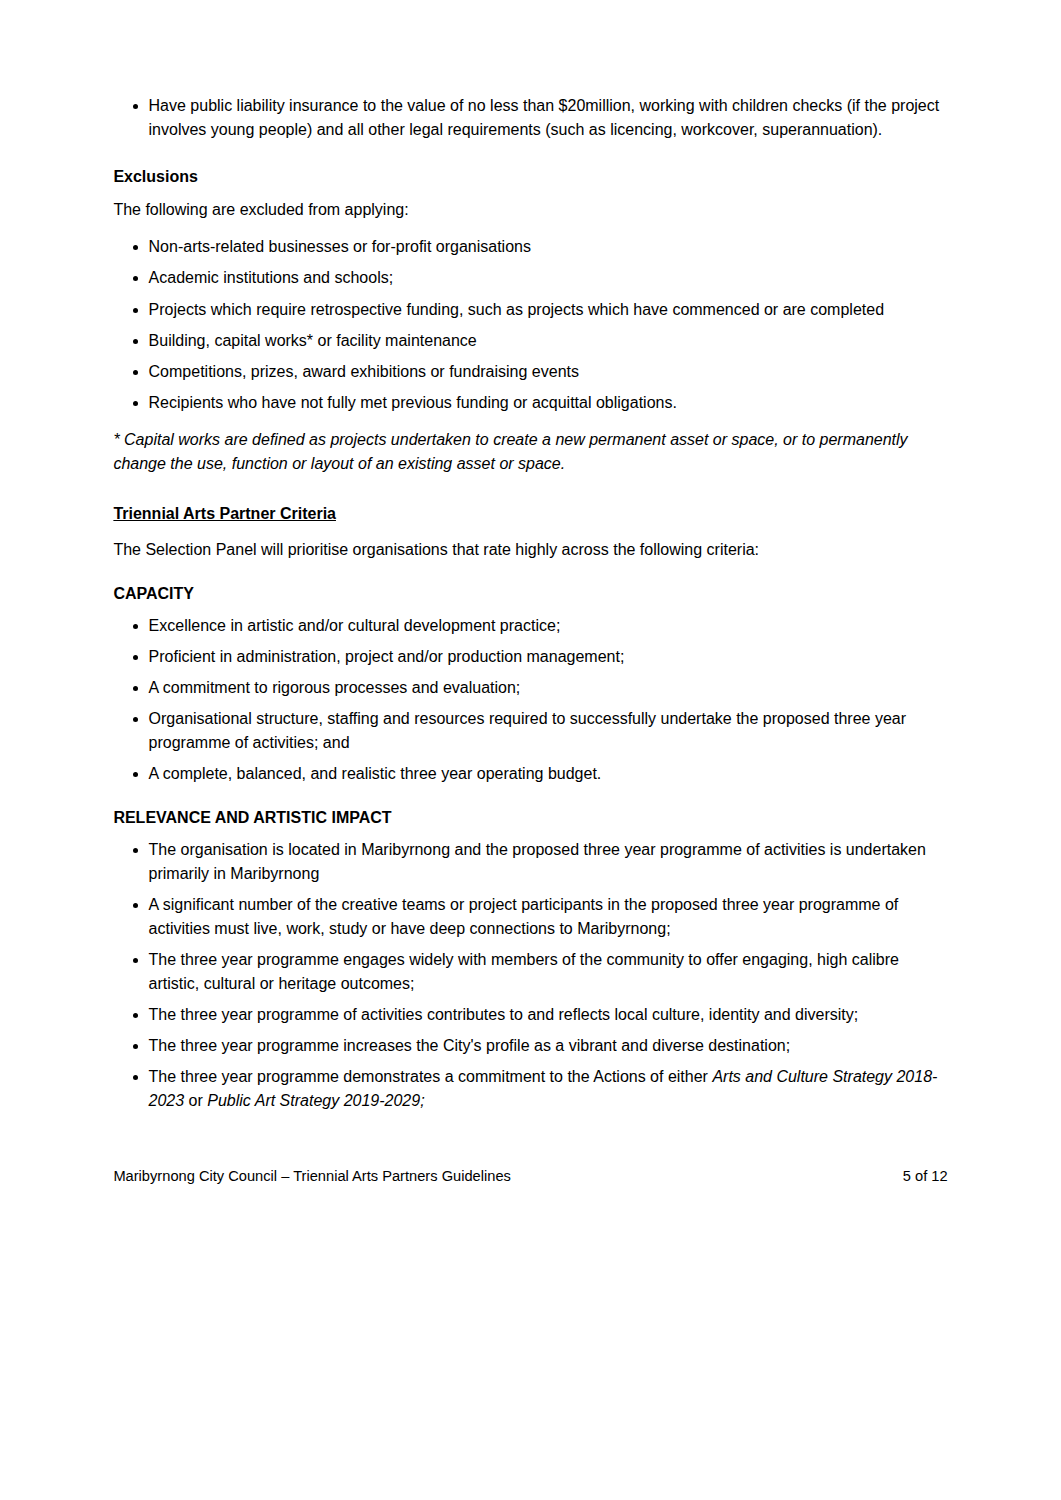Have public liability insurance to the value of no less than $20million, working with children checks (if the project involves young people) and all other legal requirements (such as licencing, workcover, superannuation).
Exclusions
The following are excluded from applying:
Non-arts-related businesses or for-profit organisations
Academic institutions and schools;
Projects which require retrospective funding, such as projects which have commenced or are completed
Building, capital works* or facility maintenance
Competitions, prizes, award exhibitions or fundraising events
Recipients who have not fully met previous funding or acquittal obligations.
* Capital works are defined as projects undertaken to create a new permanent asset or space, or to permanently change the use, function or layout of an existing asset or space.
Triennial Arts Partner Criteria
The Selection Panel will prioritise organisations that rate highly across the following criteria:
CAPACITY
Excellence in artistic and/or cultural development practice;
Proficient in administration, project and/or production management;
A commitment to rigorous processes and evaluation;
Organisational structure, staffing and resources required to successfully undertake the proposed three year programme of activities; and
A complete, balanced, and realistic three year operating budget.
RELEVANCE AND ARTISTIC IMPACT
The organisation is located in Maribyrnong and the proposed three year programme of activities is undertaken primarily in Maribyrnong
A significant number of the creative teams or project participants in the proposed three year programme of activities must live, work, study or have deep connections to Maribyrnong;
The three year programme engages widely with members of the community to offer engaging, high calibre artistic, cultural or heritage outcomes;
The three year programme of activities contributes to and reflects local culture, identity and diversity;
The three year programme increases the City's profile as a vibrant and diverse destination;
The three year programme demonstrates a commitment to the Actions of either Arts and Culture Strategy 2018-2023 or Public Art Strategy 2019-2029;
Maribyrnong City Council – Triennial Arts Partners Guidelines 5 of 12